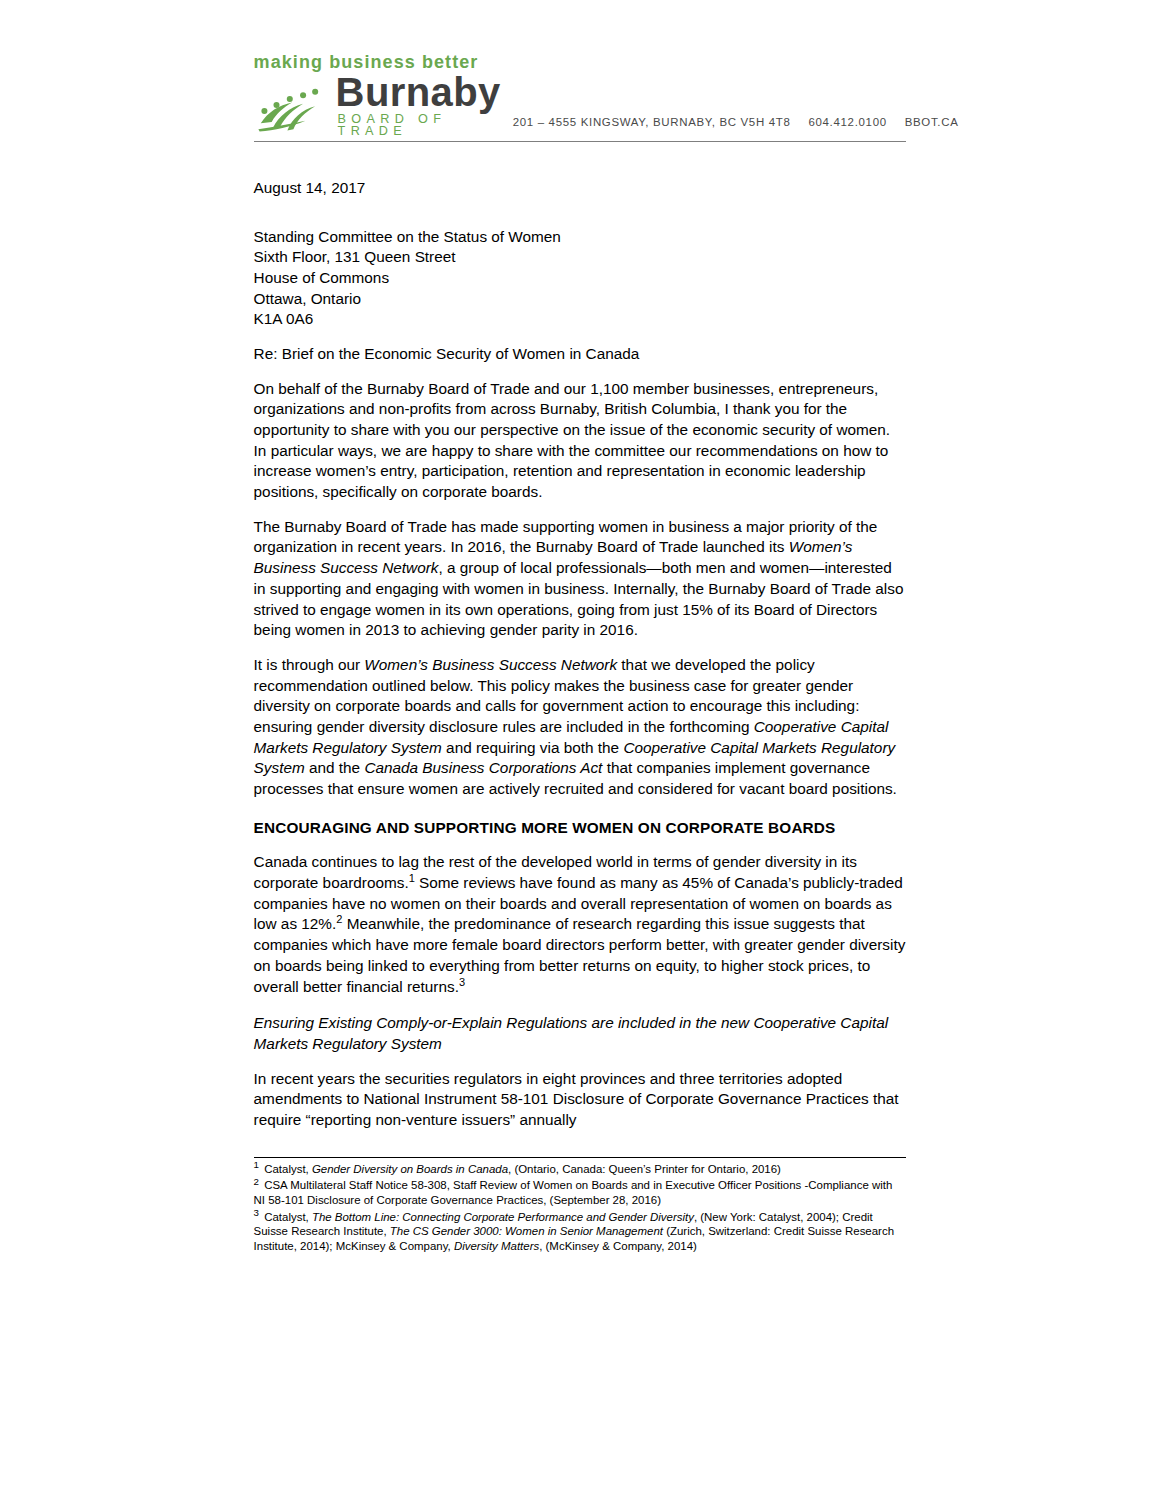making business better
Burnaby BOARD OF TRADE
201 – 4555 KINGSWAY, BURNABY, BC V5H 4T8 604.412.0100 BBOT.CA
August 14, 2017
Standing Committee on the Status of Women
Sixth Floor, 131 Queen Street
House of Commons
Ottawa, Ontario
K1A 0A6
Re: Brief on the Economic Security of Women in Canada
On behalf of the Burnaby Board of Trade and our 1,100 member businesses, entrepreneurs, organizations and non-profits from across Burnaby, British Columbia, I thank you for the opportunity to share with you our perspective on the issue of the economic security of women. In particular ways, we are happy to share with the committee our recommendations on how to increase women’s entry, participation, retention and representation in economic leadership positions, specifically on corporate boards.
The Burnaby Board of Trade has made supporting women in business a major priority of the organization in recent years. In 2016, the Burnaby Board of Trade launched its Women’s Business Success Network, a group of local professionals—both men and women—interested in supporting and engaging with women in business. Internally, the Burnaby Board of Trade also strived to engage women in its own operations, going from just 15% of its Board of Directors being women in 2013 to achieving gender parity in 2016.
It is through our Women’s Business Success Network that we developed the policy recommendation outlined below. This policy makes the business case for greater gender diversity on corporate boards and calls for government action to encourage this including: ensuring gender diversity disclosure rules are included in the forthcoming Cooperative Capital Markets Regulatory System and requiring via both the Cooperative Capital Markets Regulatory System and the Canada Business Corporations Act that companies implement governance processes that ensure women are actively recruited and considered for vacant board positions.
ENCOURAGING AND SUPPORTING MORE WOMEN ON CORPORATE BOARDS
Canada continues to lag the rest of the developed world in terms of gender diversity in its corporate boardrooms.1 Some reviews have found as many as 45% of Canada’s publicly-traded companies have no women on their boards and overall representation of women on boards as low as 12%.2 Meanwhile, the predominance of research regarding this issue suggests that companies which have more female board directors perform better, with greater gender diversity on boards being linked to everything from better returns on equity, to higher stock prices, to overall better financial returns.3
Ensuring Existing Comply-or-Explain Regulations are included in the new Cooperative Capital Markets Regulatory System
In recent years the securities regulators in eight provinces and three territories adopted amendments to National Instrument 58-101 Disclosure of Corporate Governance Practices that require “reporting non-venture issuers” annually
1 Catalyst, Gender Diversity on Boards in Canada, (Ontario, Canada: Queen’s Printer for Ontario, 2016)
2 CSA Multilateral Staff Notice 58-308, Staff Review of Women on Boards and in Executive Officer Positions -Compliance with NI 58-101 Disclosure of Corporate Governance Practices, (September 28, 2016)
3 Catalyst, The Bottom Line: Connecting Corporate Performance and Gender Diversity, (New York: Catalyst, 2004); Credit Suisse Research Institute, The CS Gender 3000: Women in Senior Management (Zurich, Switzerland: Credit Suisse Research Institute, 2014); McKinsey & Company, Diversity Matters, (McKinsey & Company, 2014)